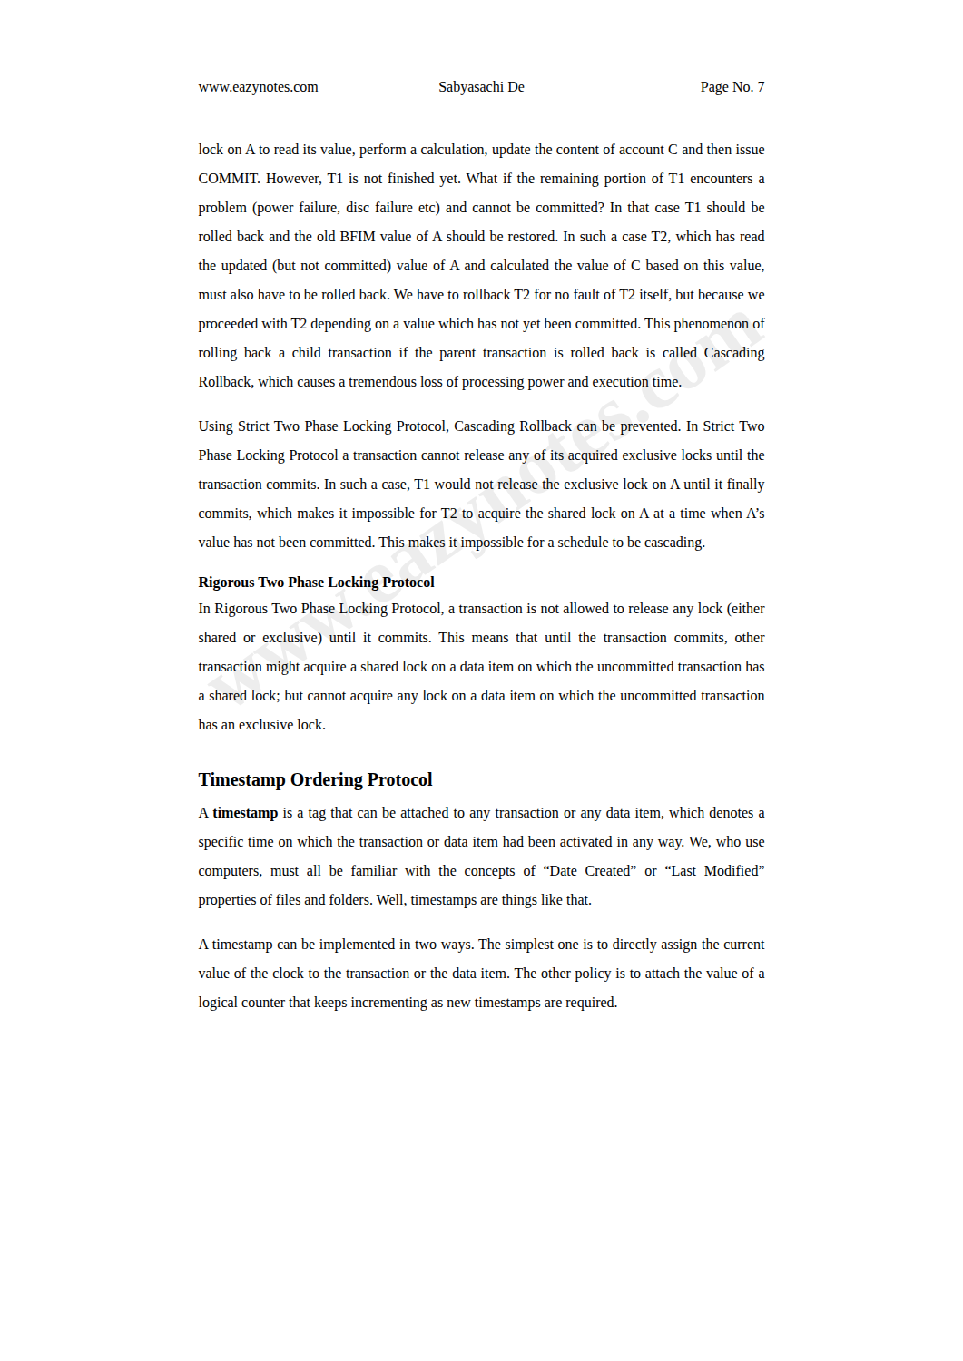www.eazynotes.com
www.eazynotes.com
Sabyasachi De
Page No. 7
lock on A to read its value, perform a calculation, update the content of account C and then issue COMMIT. However, T1 is not finished yet. What if the remaining portion of T1 encounters a problem (power failure, disc failure etc) and cannot be committed? In that case T1 should be rolled back and the old BFIM value of A should be restored. In such a case T2, which has read the updated (but not committed) value of A and calculated the value of C based on this value, must also have to be rolled back. We have to rollback T2 for no fault of T2 itself, but because we proceeded with T2 depending on a value which has not yet been committed. This phenomenon of rolling back a child transaction if the parent transaction is rolled back is called Cascading Rollback, which causes a tremendous loss of processing power and execution time.
Using Strict Two Phase Locking Protocol, Cascading Rollback can be prevented. In Strict Two Phase Locking Protocol a transaction cannot release any of its acquired exclusive locks until the transaction commits. In such a case, T1 would not release the exclusive lock on A until it finally commits, which makes it impossible for T2 to acquire the shared lock on A at a time when A’s value has not been committed. This makes it impossible for a schedule to be cascading.
Rigorous Two Phase Locking Protocol
In Rigorous Two Phase Locking Protocol, a transaction is not allowed to release any lock (either shared or exclusive) until it commits. This means that until the transaction commits, other transaction might acquire a shared lock on a data item on which the uncommitted transaction has a shared lock; but cannot acquire any lock on a data item on which the uncommitted transaction has an exclusive lock.
Timestamp Ordering Protocol
A timestamp is a tag that can be attached to any transaction or any data item, which denotes a specific time on which the transaction or data item had been activated in any way. We, who use computers, must all be familiar with the concepts of “Date Created” or “Last Modified” properties of files and folders. Well, timestamps are things like that.
A timestamp can be implemented in two ways. The simplest one is to directly assign the current value of the clock to the transaction or the data item. The other policy is to attach the value of a logical counter that keeps incrementing as new timestamps are required.